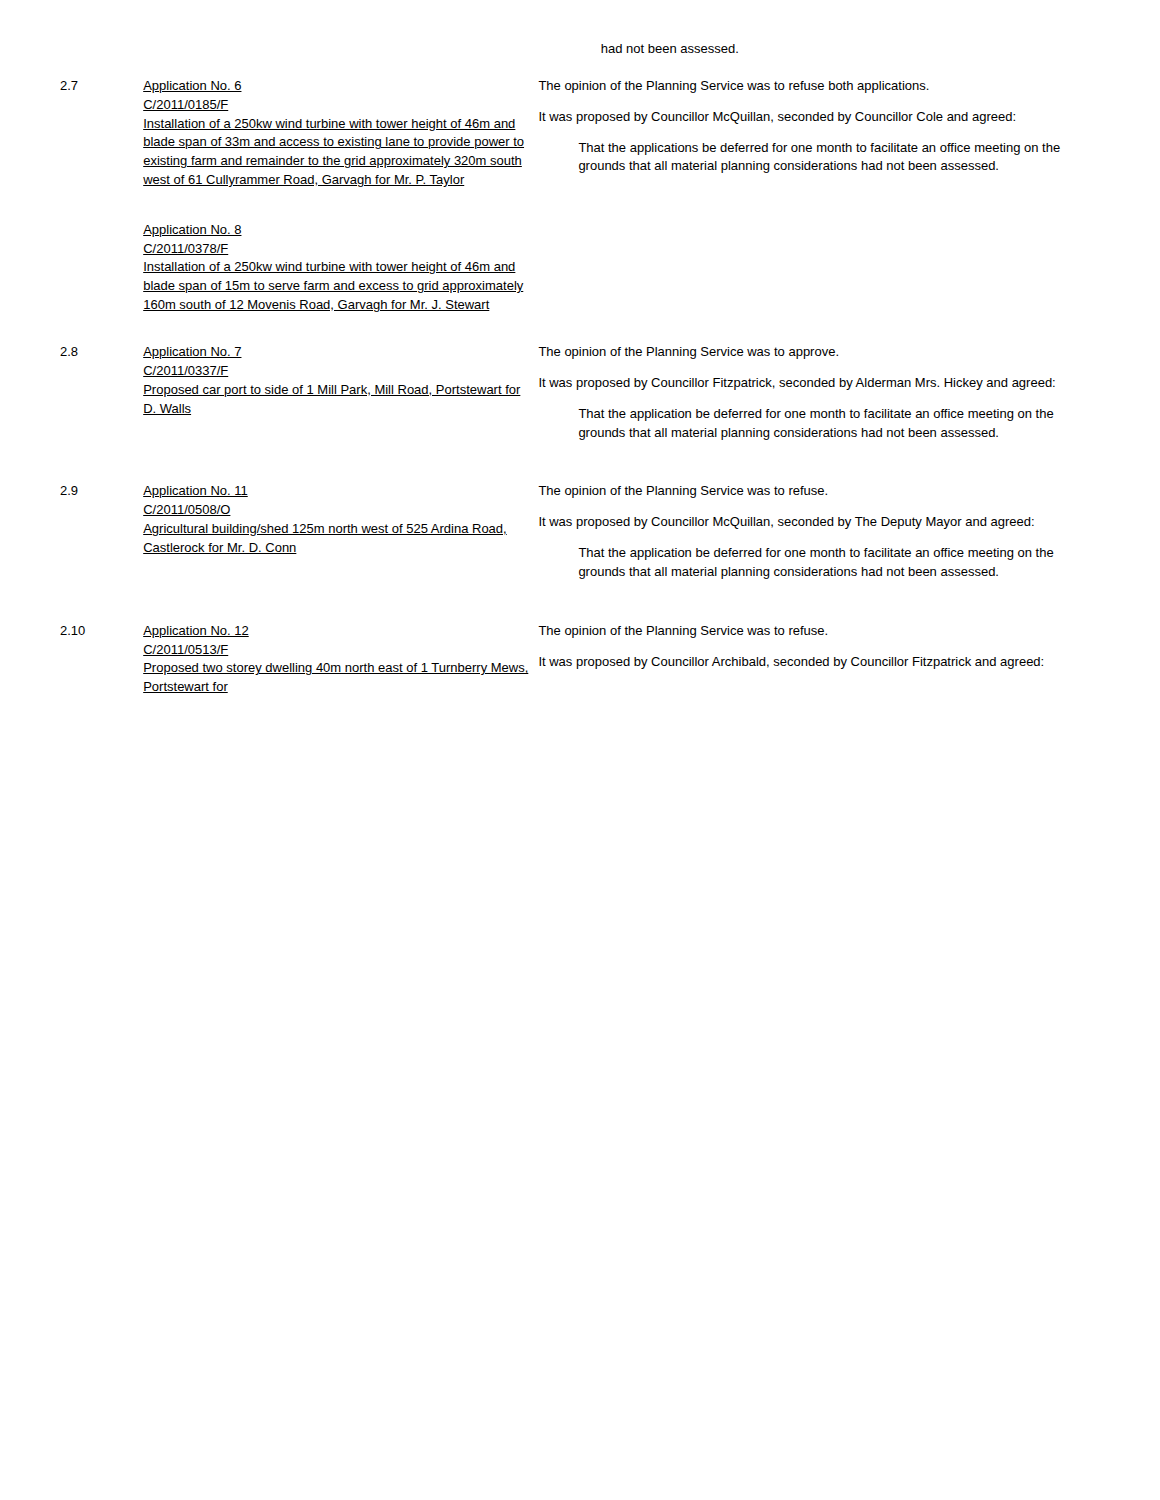had not been assessed.
| 2.7 | Application No. 6 C/2011/0185/F Installation of a 250kw wind turbine with tower height of 46m and blade span of 33m and access to existing lane to provide power to existing farm and remainder to the grid approximately 320m south west of 61 Cullyrammer Road, Garvagh for Mr. P. Taylor Application No. 8 C/2011/0378/F Installation of a 250kw wind turbine with tower height of 46m and blade span of 15m to serve farm and excess to grid approximately 160m south of 12 Movenis Road, Garvagh for Mr. J. Stewart | The opinion of the Planning Service was to refuse both applications. It was proposed by Councillor McQuillan, seconded by Councillor Cole and agreed: That the applications be deferred for one month to facilitate an office meeting on the grounds that all material planning considerations had not been assessed. |
| 2.8 | Application No. 7 C/2011/0337/F Proposed car port to side of 1 Mill Park, Mill Road, Portstewart for D. Walls | The opinion of the Planning Service was to approve. It was proposed by Councillor Fitzpatrick, seconded by Alderman Mrs. Hickey and agreed: That the application be deferred for one month to facilitate an office meeting on the grounds that all material planning considerations had not been assessed. |
| 2.9 | Application No. 11 C/2011/0508/O Agricultural building/shed 125m north west of 525 Ardina Road, Castlerock for Mr. D. Conn | The opinion of the Planning Service was to refuse. It was proposed by Councillor McQuillan, seconded by The Deputy Mayor and agreed: That the application be deferred for one month to facilitate an office meeting on the grounds that all material planning considerations had not been assessed. |
| 2.10 | Application No. 12 C/2011/0513/F Proposed two storey dwelling 40m north east of 1 Turnberry Mews, Portstewart for | The opinion of the Planning Service was to refuse. It was proposed by Councillor Archibald, seconded by Councillor Fitzpatrick and agreed: |